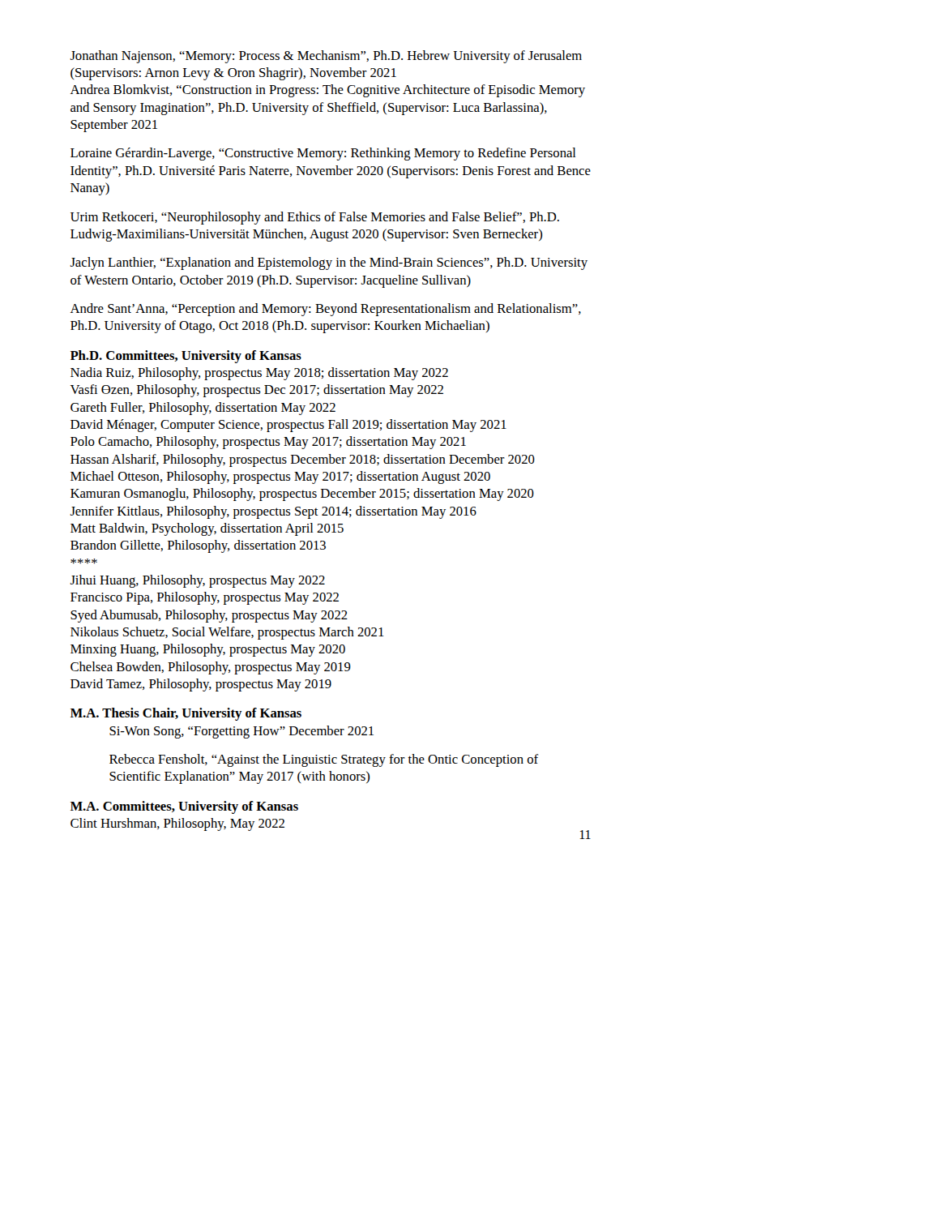Jonathan Najenson, “Memory: Process & Mechanism”, Ph.D. Hebrew University of Jerusalem (Supervisors: Arnon Levy & Oron Shagrir), November 2021
Andrea Blomkvist, “Construction in Progress: The Cognitive Architecture of Episodic Memory and Sensory Imagination”, Ph.D. University of Sheffield, (Supervisor: Luca Barlassina), September 2021
Loraine Gérardin-Laverge, “Constructive Memory: Rethinking Memory to Redefine Personal Identity”, Ph.D. Université Paris Naterre, November 2020 (Supervisors: Denis Forest and Bence Nanay)
Urim Retkoceri, “Neurophilosophy and Ethics of False Memories and False Belief”, Ph.D. Ludwig-Maximilians-Universität München, August 2020 (Supervisor: Sven Bernecker)
Jaclyn Lanthier, “Explanation and Epistemology in the Mind-Brain Sciences”, Ph.D. University of Western Ontario, October 2019 (Ph.D. Supervisor: Jacqueline Sullivan)
Andre Sant’Anna, “Perception and Memory: Beyond Representationalism and Relationalism”, Ph.D. University of Otago, Oct 2018 (Ph.D. supervisor: Kourken Michaelian)
Ph.D. Committees, University of Kansas
Nadia Ruiz, Philosophy, prospectus May 2018; dissertation May 2022
Vasfi Өzen, Philosophy, prospectus Dec 2017; dissertation May 2022
Gareth Fuller, Philosophy, dissertation May 2022
David Ménager, Computer Science, prospectus Fall 2019; dissertation May 2021
Polo Camacho, Philosophy, prospectus May 2017; dissertation May 2021
Hassan Alsharif, Philosophy, prospectus December 2018; dissertation December 2020
Michael Otteson, Philosophy, prospectus May 2017; dissertation August 2020
Kamuran Osmanoglu, Philosophy, prospectus December 2015; dissertation May 2020
Jennifer Kittlaus, Philosophy, prospectus Sept 2014; dissertation May 2016
Matt Baldwin, Psychology, dissertation April 2015
Brandon Gillette, Philosophy, dissertation 2013
****
Jihui Huang, Philosophy, prospectus May 2022
Francisco Pipa, Philosophy, prospectus May 2022
Syed Abumusab, Philosophy, prospectus May 2022
Nikolaus Schuetz, Social Welfare, prospectus March 2021
Minxing Huang, Philosophy, prospectus May 2020
Chelsea Bowden, Philosophy, prospectus May 2019
David Tamez, Philosophy, prospectus May 2019
M.A. Thesis Chair, University of Kansas
Si-Won Song, “Forgetting How” December 2021
Rebecca Fensholt, “Against the Linguistic Strategy for the Ontic Conception of Scientific Explanation” May 2017 (with honors)
M.A. Committees, University of Kansas
Clint Hurshman, Philosophy, May 2022
11